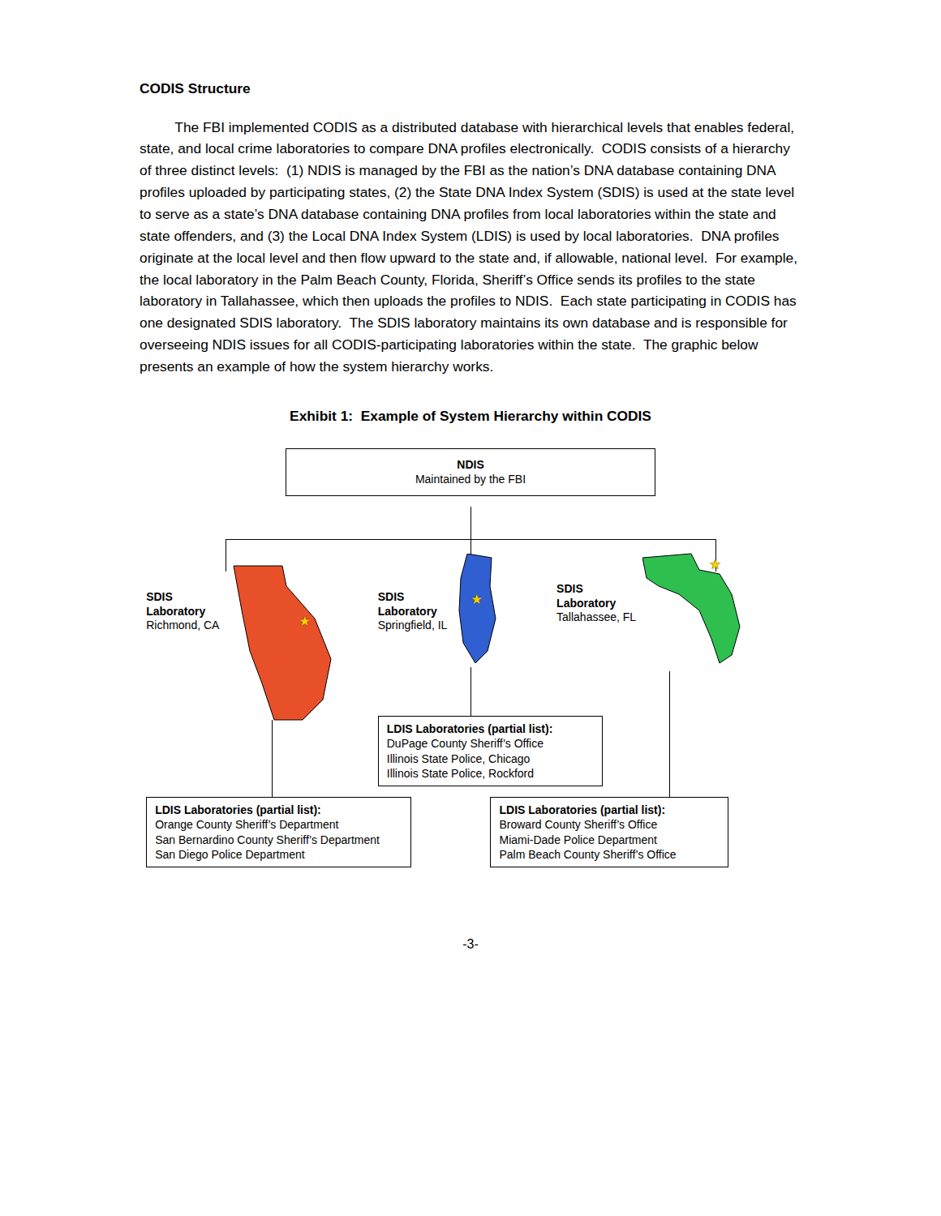CODIS Structure
The FBI implemented CODIS as a distributed database with hierarchical levels that enables federal, state, and local crime laboratories to compare DNA profiles electronically. CODIS consists of a hierarchy of three distinct levels: (1) NDIS is managed by the FBI as the nation’s DNA database containing DNA profiles uploaded by participating states, (2) the State DNA Index System (SDIS) is used at the state level to serve as a state’s DNA database containing DNA profiles from local laboratories within the state and state offenders, and (3) the Local DNA Index System (LDIS) is used by local laboratories. DNA profiles originate at the local level and then flow upward to the state and, if allowable, national level. For example, the local laboratory in the Palm Beach County, Florida, Sheriff’s Office sends its profiles to the state laboratory in Tallahassee, which then uploads the profiles to NDIS. Each state participating in CODIS has one designated SDIS laboratory. The SDIS laboratory maintains its own database and is responsible for overseeing NDIS issues for all CODIS-participating laboratories within the state. The graphic below presents an example of how the system hierarchy works.
Exhibit 1: Example of System Hierarchy within CODIS
NDIS
Maintained by the FBI
SDIS
Laboratory
Richmond, CA
★
SDIS
Laboratory
Springfield, IL
★
SDIS
Laboratory
Tallahassee, FL
★
LDIS Laboratories (partial list):
DuPage County Sheriff’s Office
Illinois State Police, Chicago
Illinois State Police, Rockford
LDIS Laboratories (partial list):
Orange County Sheriff’s Department
San Bernardino County Sheriff’s Department
San Diego Police Department
LDIS Laboratories (partial list):
Broward County Sheriff’s Office
Miami-Dade Police Department
Palm Beach County Sheriff’s Office
-3-